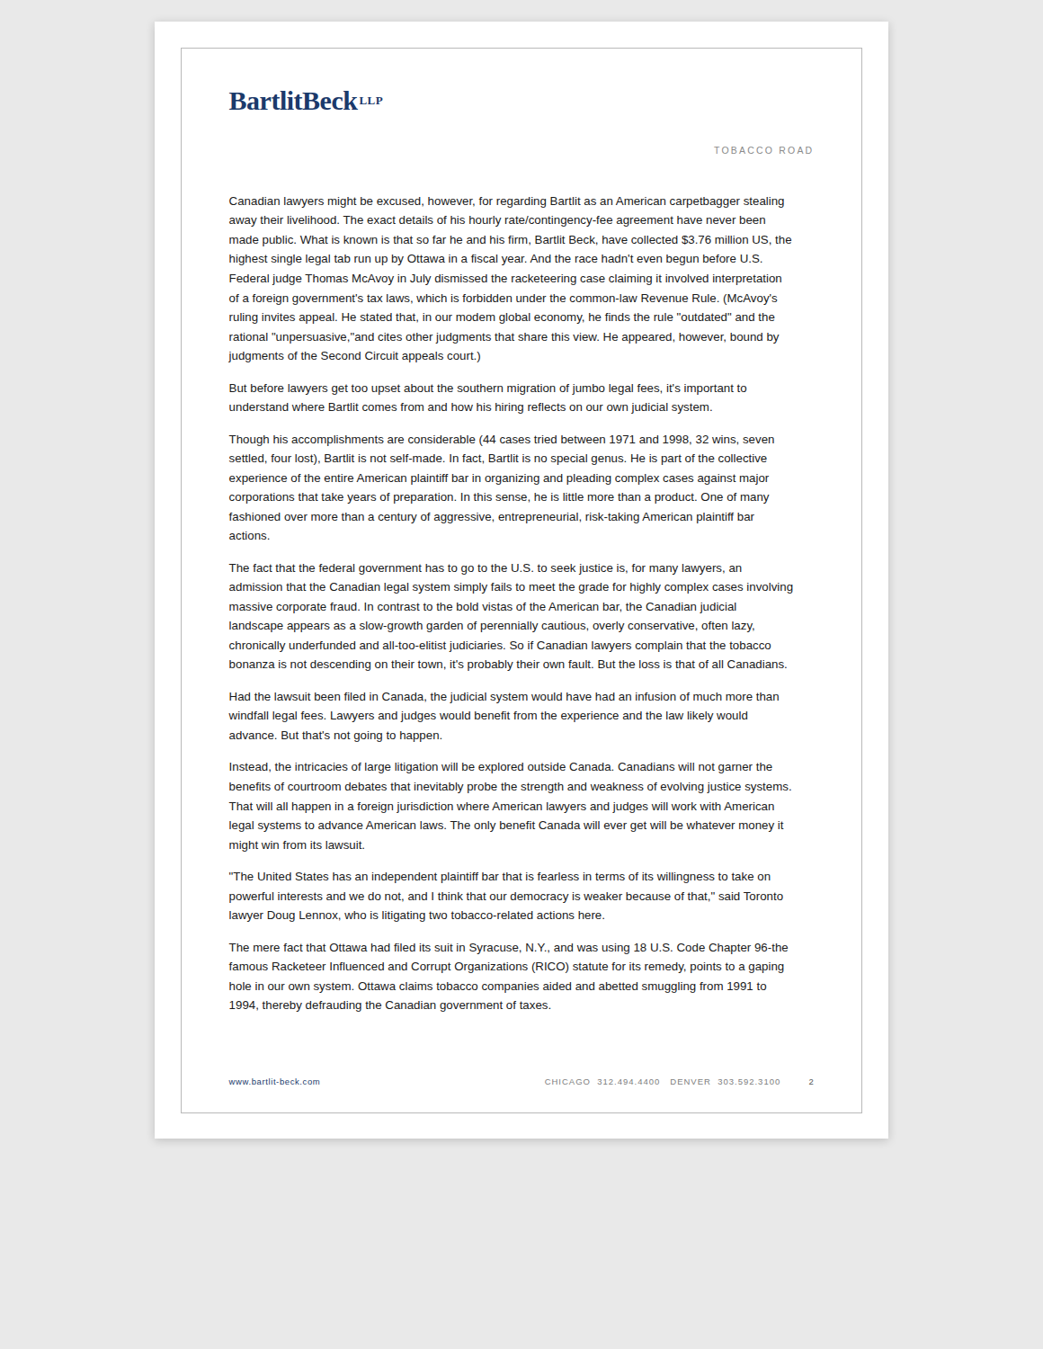BartlitBeckLLP
Tobacco Road
Canadian lawyers might be excused, however, for regarding Bartlit as an American carpetbagger stealing away their livelihood. The exact details of his hourly rate/contingency-fee agreement have never been made public. What is known is that so far he and his firm, Bartlit Beck, have collected $3.76 million US, the highest single legal tab run up by Ottawa in a fiscal year. And the race hadn't even begun before U.S. Federal judge Thomas McAvoy in July dismissed the racketeering case claiming it involved interpretation of a foreign government's tax laws, which is forbidden under the common-law Revenue Rule. (McAvoy's ruling invites appeal. He stated that, in our modem global economy, he finds the rule "outdated" and the rational "unpersuasive,"and cites other judgments that share this view. He appeared, however, bound by judgments of the Second Circuit appeals court.)
But before lawyers get too upset about the southern migration of jumbo legal fees, it's important to understand where Bartlit comes from and how his hiring reflects on our own judicial system.
Though his accomplishments are considerable (44 cases tried between 1971 and 1998, 32 wins, seven settled, four lost), Bartlit is not self-made. In fact, Bartlit is no special genus. He is part of the collective experience of the entire American plaintiff bar in organizing and pleading complex cases against major corporations that take years of preparation. In this sense, he is little more than a product. One of many fashioned over more than a century of aggressive, entrepreneurial, risk-taking American plaintiff bar actions.
The fact that the federal government has to go to the U.S. to seek justice is, for many lawyers, an admission that the Canadian legal system simply fails to meet the grade for highly complex cases involving massive corporate fraud. In contrast to the bold vistas of the American bar, the Canadian judicial landscape appears as a slow-growth garden of perennially cautious, overly conservative, often lazy, chronically underfunded and all-too-elitist judiciaries. So if Canadian lawyers complain that the tobacco bonanza is not descending on their town, it's probably their own fault. But the loss is that of all Canadians.
Had the lawsuit been filed in Canada, the judicial system would have had an infusion of much more than windfall legal fees. Lawyers and judges would benefit from the experience and the law likely would advance. But that's not going to happen.
Instead, the intricacies of large litigation will be explored outside Canada. Canadians will not garner the benefits of courtroom debates that inevitably probe the strength and weakness of evolving justice systems. That will all happen in a foreign jurisdiction where American lawyers and judges will work with American legal systems to advance American laws. The only benefit Canada will ever get will be whatever money it might win from its lawsuit.
"The United States has an independent plaintiff bar that is fearless in terms of its willingness to take on powerful interests and we do not, and I think that our democracy is weaker because of that," said Toronto lawyer Doug Lennox, who is litigating two tobacco-related actions here.
The mere fact that Ottawa had filed its suit in Syracuse, N.Y., and was using 18 U.S. Code Chapter 96-the famous Racketeer Influenced and Corrupt Organizations (RICO) statute for its remedy, points to a gaping hole in our own system. Ottawa claims tobacco companies aided and abetted smuggling from 1991 to 1994, thereby defrauding the Canadian government of taxes.
www.bartlit-beck.com CHICAGO 312.494.4400 DENVER 303.592.3100 2